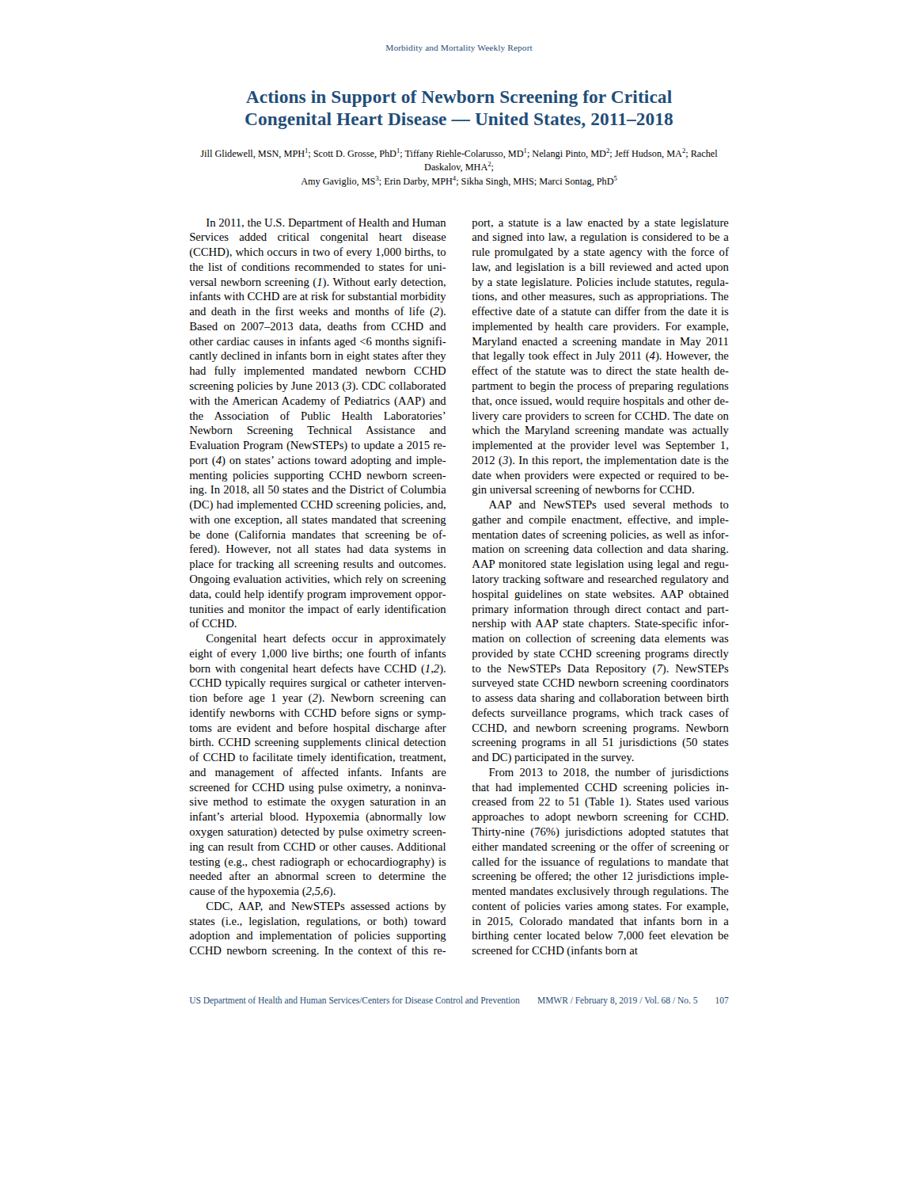Morbidity and Mortality Weekly Report
Actions in Support of Newborn Screening for Critical
Congenital Heart Disease — United States, 2011–2018
Jill Glidewell, MSN, MPH1; Scott D. Grosse, PhD1; Tiffany Riehle-Colarusso, MD1; Nelangi Pinto, MD2; Jeff Hudson, MA2; Rachel Daskalov, MHA2;
Amy Gaviglio, MS3; Erin Darby, MPH4; Sikha Singh, MHS; Marci Sontag, PhD5
In 2011, the U.S. Department of Health and Human Services added critical congenital heart disease (CCHD), which occurs in two of every 1,000 births, to the list of conditions recommended to states for universal newborn screening (1). Without early detection, infants with CCHD are at risk for substantial morbidity and death in the first weeks and months of life (2). Based on 2007–2013 data, deaths from CCHD and other cardiac causes in infants aged <6 months significantly declined in infants born in eight states after they had fully implemented mandated newborn CCHD screening policies by June 2013 (3). CDC collaborated with the American Academy of Pediatrics (AAP) and the Association of Public Health Laboratories’ Newborn Screening Technical Assistance and Evaluation Program (NewSTEPs) to update a 2015 report (4) on states’ actions toward adopting and implementing policies supporting CCHD newborn screening. In 2018, all 50 states and the District of Columbia (DC) had implemented CCHD screening policies, and, with one exception, all states mandated that screening be done (California mandates that screening be offered). However, not all states had data systems in place for tracking all screening results and outcomes. Ongoing evaluation activities, which rely on screening data, could help identify program improvement opportunities and monitor the impact of early identification of CCHD.
Congenital heart defects occur in approximately eight of every 1,000 live births; one fourth of infants born with congenital heart defects have CCHD (1,2). CCHD typically requires surgical or catheter intervention before age 1 year (2). Newborn screening can identify newborns with CCHD before signs or symptoms are evident and before hospital discharge after birth. CCHD screening supplements clinical detection of CCHD to facilitate timely identification, treatment, and management of affected infants. Infants are screened for CCHD using pulse oximetry, a noninvasive method to estimate the oxygen saturation in an infant’s arterial blood. Hypoxemia (abnormally low oxygen saturation) detected by pulse oximetry screening can result from CCHD or other causes. Additional testing (e.g., chest radiograph or echocardiography) is needed after an abnormal screen to determine the cause of the hypoxemia (2,5,6).
CDC, AAP, and NewSTEPs assessed actions by states (i.e., legislation, regulations, or both) toward adoption and implementation of policies supporting CCHD newborn screening. In the context of this report, a statute is a law enacted by a state legislature and signed into law, a regulation is considered to be a rule promulgated by a state agency with the force of law, and legislation is a bill reviewed and acted upon by a state legislature. Policies include statutes, regulations, and other measures, such as appropriations. The effective date of a statute can differ from the date it is implemented by health care providers. For example, Maryland enacted a screening mandate in May 2011 that legally took effect in July 2011 (4). However, the effect of the statute was to direct the state health department to begin the process of preparing regulations that, once issued, would require hospitals and other delivery care providers to screen for CCHD. The date on which the Maryland screening mandate was actually implemented at the provider level was September 1, 2012 (3). In this report, the implementation date is the date when providers were expected or required to begin universal screening of newborns for CCHD.
AAP and NewSTEPs used several methods to gather and compile enactment, effective, and implementation dates of screening policies, as well as information on screening data collection and data sharing. AAP monitored state legislation using legal and regulatory tracking software and researched regulatory and hospital guidelines on state websites. AAP obtained primary information through direct contact and partnership with AAP state chapters. State-specific information on collection of screening data elements was provided by state CCHD screening programs directly to the NewSTEPs Data Repository (7). NewSTEPs surveyed state CCHD newborn screening coordinators to assess data sharing and collaboration between birth defects surveillance programs, which track cases of CCHD, and newborn screening programs. Newborn screening programs in all 51 jurisdictions (50 states and DC) participated in the survey.
From 2013 to 2018, the number of jurisdictions that had implemented CCHD screening policies increased from 22 to 51 (Table 1). States used various approaches to adopt newborn screening for CCHD. Thirty-nine (76%) jurisdictions adopted statutes that either mandated screening or the offer of screening or called for the issuance of regulations to mandate that screening be offered; the other 12 jurisdictions implemented mandates exclusively through regulations. The content of policies varies among states. For example, in 2015, Colorado mandated that infants born in a birthing center located below 7,000 feet elevation be screened for CCHD (infants born at
US Department of Health and Human Services/Centers for Disease Control and Prevention
MMWR / February 8, 2019 / Vol. 68 / No. 5
107